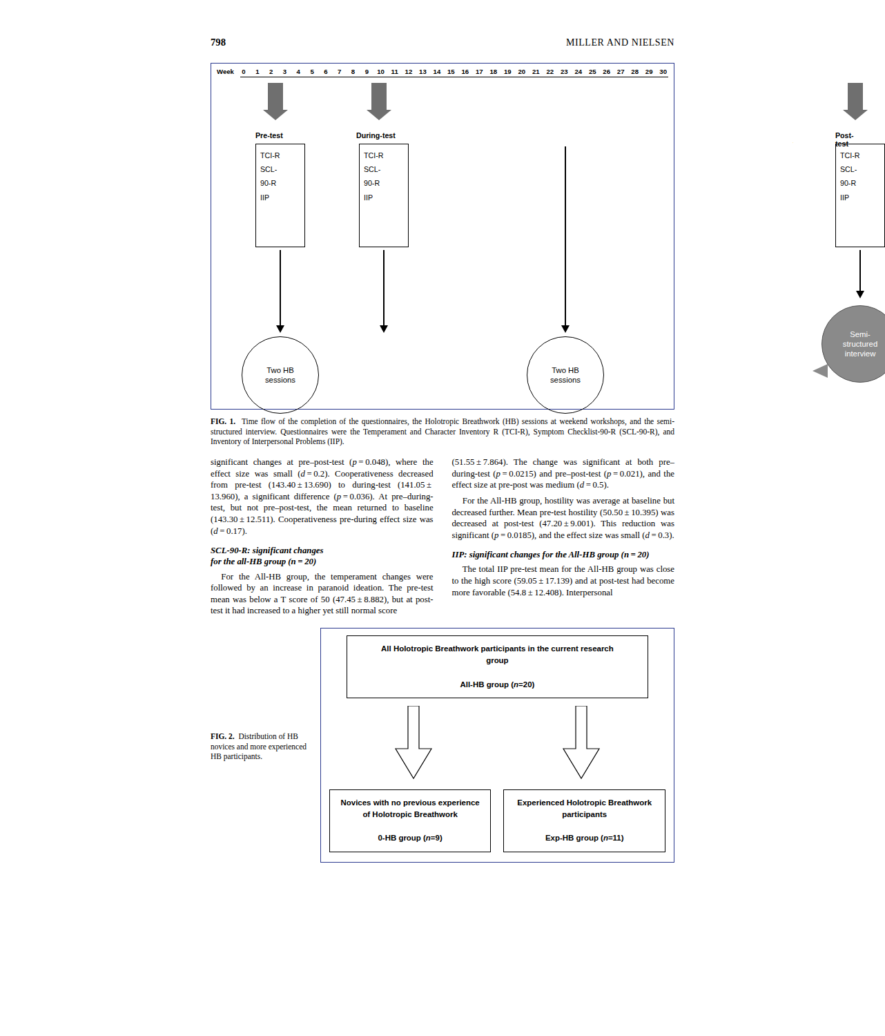798 MILLER AND NIELSEN
Week 0123456789101112131415161718192021222324252627282930
Pre-test
During-test
Post-test
TCI-R
SCL-
90-R
IIP
TCI-R
SCL-
90-R
IIP
TCI-R
SCL-
90-R
IIP
Two HB
sessions
Two HB
sessions
Semi-
structured
interview
FIG. 1. Time flow of the completion of the questionnaires, the Holotropic Breathwork (HB) sessions at weekend workshops, and the semi-structured interview. Questionnaires were the Temperament and Character Inventory R (TCI-R), Symptom Checklist-90-R (SCL-90-R), and Inventory of Interpersonal Problems (IIP).
significant changes at pre–post-test (p = 0.048), where the effect size was small (d = 0.2). Cooperativeness decreased from pre-test (143.40 ± 13.690) to during-test (141.05 ± 13.960), a significant difference (p = 0.036). At pre–during-test, but not pre–post-test, the mean returned to baseline (143.30 ± 12.511). Cooperativeness pre-during effect size was (d = 0.17).
SCL-90-R: significant changes
for the all-HB group (n = 20)
For the All-HB group, the temperament changes were followed by an increase in paranoid ideation. The pre-test mean was below a T score of 50 (47.45 ± 8.882), but at post-test it had increased to a higher yet still normal score
(51.55 ± 7.864). The change was significant at both pre–during-test (p = 0.0215) and pre–post-test (p = 0.021), and the effect size at pre-post was medium (d = 0.5).
For the All-HB group, hostility was average at baseline but decreased further. Mean pre-test hostility (50.50 ± 10.395) was decreased at post-test (47.20 ± 9.001). This reduction was significant (p = 0.0185), and the effect size was small (d = 0.3).
IIP: significant changes for the All-HB group (n = 20)
The total IIP pre-test mean for the All-HB group was close to the high score (59.05 ± 17.139) and at post-test had become more favorable (54.8 ± 12.408). Interpersonal
FIG. 2. Distribution of HB novices and more experienced HB participants.
All Holotropic Breathwork participants in the current research
group
All-HB group (n=20)
Novices with no previous experience
of Holotropic Breathwork
0-HB group (n=9)
Experienced Holotropic Breathwork
participants
Exp-HB group (n=11)